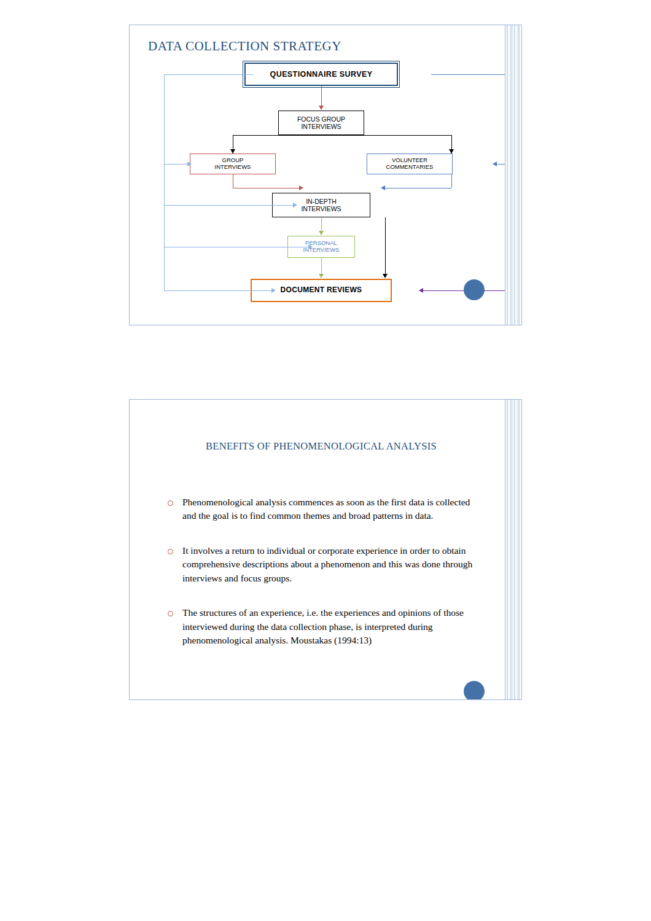DATA COLLECTION STRATEGY
QUESTIONNAIRE SURVEY
FOCUS GROUP
INTERVIEWS
GROUP
INTERVIEWS
VOLUNTEER
COMMENTARIES
IN-DEPTH
INTERVIEWS
PERSONAL
INTERVIEWS
DOCUMENT REVIEWS
BENEFITS OF PHENOMENOLOGICAL ANALYSIS
Phenomenological analysis commences as soon as the first data is collected and the goal is to find common themes and broad patterns in data.
It involves a return to individual or corporate experience in order to obtain comprehensive descriptions about a phenomenon and this was done through interviews and focus groups.
The structures of an experience, i.e. the experiences and opinions of those interviewed during the data collection phase, is interpreted during phenomenological analysis. Moustakas (1994:13)